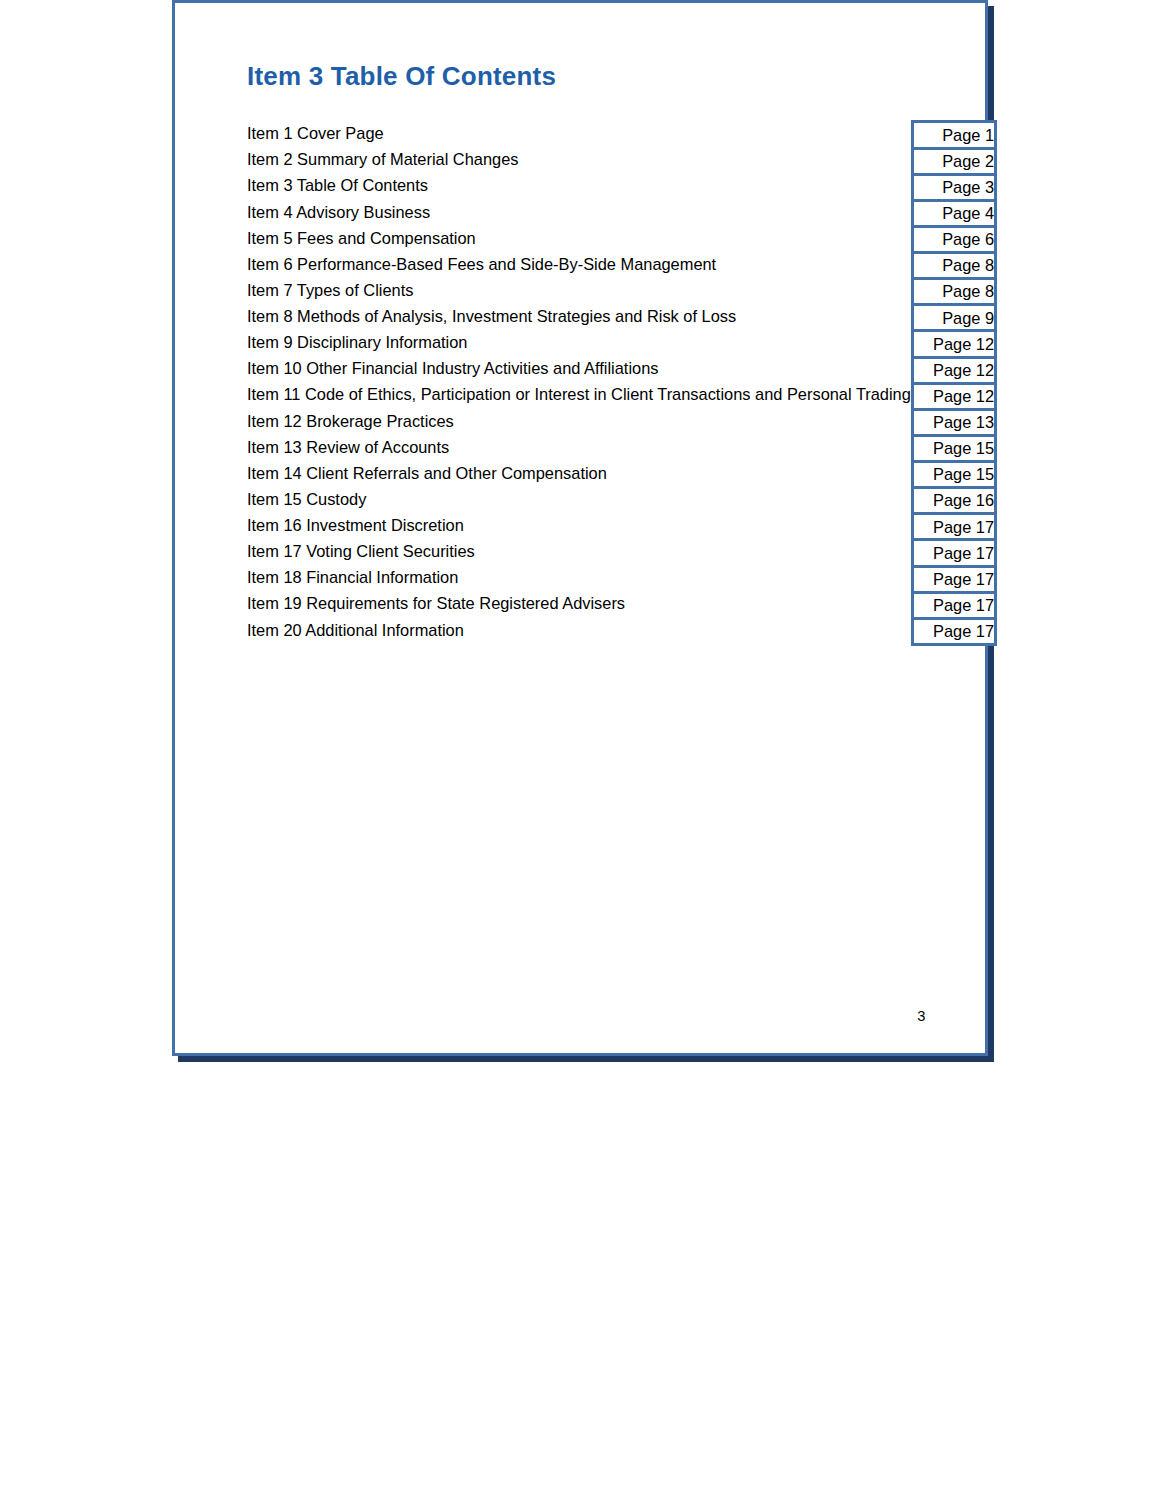Item 3 Table Of Contents
| Item 1 Cover Page | Page 1 |
| Item 2 Summary of Material Changes | Page 2 |
| Item 3 Table Of Contents | Page 3 |
| Item 4 Advisory Business | Page 4 |
| Item 5 Fees and Compensation | Page 6 |
| Item 6 Performance-Based Fees and Side-By-Side Management | Page 8 |
| Item 7 Types of Clients | Page 8 |
| Item 8 Methods of Analysis, Investment Strategies and Risk of Loss | Page 9 |
| Item 9 Disciplinary Information | Page 12 |
| Item 10 Other Financial Industry Activities and Affiliations | Page 12 |
| Item 11 Code of Ethics, Participation or Interest in Client Transactions and Personal Trading | Page 12 |
| Item 12 Brokerage Practices | Page 13 |
| Item 13 Review of Accounts | Page 15 |
| Item 14 Client Referrals and Other Compensation | Page 15 |
| Item 15 Custody | Page 16 |
| Item 16 Investment Discretion | Page 17 |
| Item 17 Voting Client Securities | Page 17 |
| Item 18 Financial Information | Page 17 |
| Item 19 Requirements for State Registered Advisers | Page 17 |
| Item 20 Additional Information | Page 17 |
3